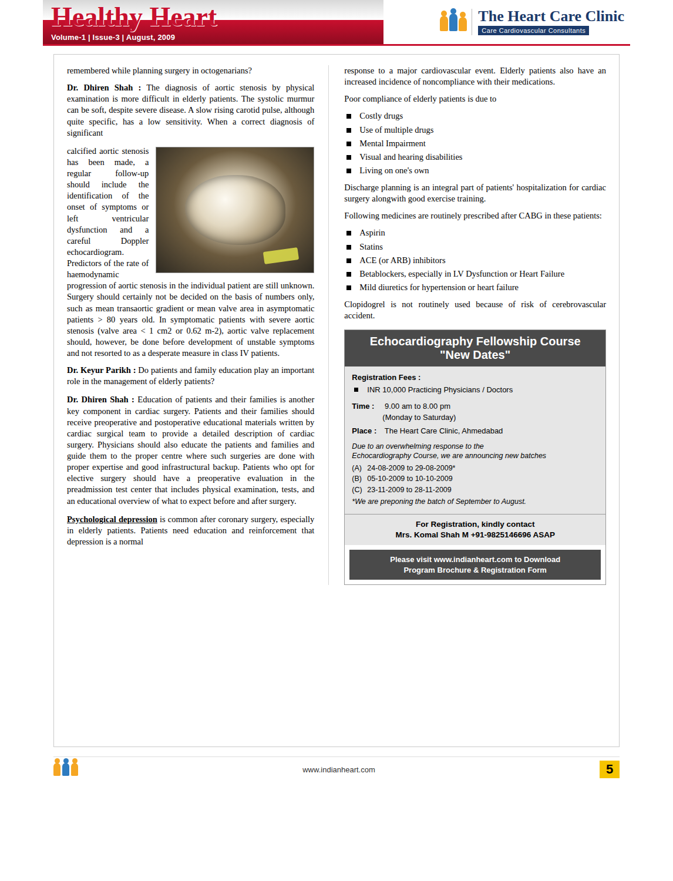Healthy Heart
Volume-1 | Issue-3 | August, 2009
The Heart Care Clinic
Care Cardiovascular Consultants
remembered while planning surgery in octogenarians?
Dr. Dhiren Shah : The diagnosis of aortic stenosis by physical examination is more difficult in elderly patients. The systolic murmur can be soft, despite severe disease. A slow rising carotid pulse, although quite specific, has a low sensitivity. When a correct diagnosis of significant
calcified aortic stenosis has been made, a regular follow-up should include the identification of the onset of symptoms or left ventricular dysfunction and a careful Doppler echocardiogram. Predictors of the rate of haemodynamic progression of aortic stenosis in the individual patient are still unknown. Surgery should certainly not be decided on the basis of numbers only, such as mean transaortic gradient or mean valve area in asymptomatic patients > 80 years old. In symptomatic patients with severe aortic stenosis (valve area < 1 cm2 or 0.62 m-2), aortic valve replacement should, however, be done before development of unstable symptoms and not resorted to as a desperate measure in class IV patients.
Dr. Keyur Parikh : Do patients and family education play an important role in the management of elderly patients?
Dr. Dhiren Shah : Education of patients and their families is another key component in cardiac surgery. Patients and their families should receive preoperative and postoperative educational materials written by cardiac surgical team to provide a detailed description of cardiac surgery. Physicians should also educate the patients and families and guide them to the proper centre where such surgeries are done with proper expertise and good infrastructural backup. Patients who opt for elective surgery should have a preoperative evaluation in the preadmission test center that includes physical examination, tests, and an educational overview of what to expect before and after surgery.
Psychological depression is common after coronary surgery, especially in elderly patients. Patients need education and reinforcement that depression is a normal
response to a major cardiovascular event. Elderly patients also have an increased incidence of noncompliance with their medications.
Poor compliance of elderly patients is due to
Costly drugs
Use of multiple drugs
Mental Impairment
Visual and hearing disabilities
Living on one's own
Discharge planning is an integral part of patients' hospitalization for cardiac surgery alongwith good exercise training.
Following medicines are routinely prescribed after CABG in these patients:
Aspirin
Statins
ACE (or ARB) inhibitors
Betablockers, especially in LV Dysfunction or Heart Failure
Mild diuretics for hypertension or heart failure
Clopidogrel is not routinely used because of risk of cerebrovascular accident.
Echocardiography Fellowship Course
"New Dates"
Registration Fees :
INR 10,000 Practicing Physicians / Doctors
Time : 9.00 am to 8.00 pm
(Monday to Saturday)
Place : The Heart Care Clinic, Ahmedabad
Due to an overwhelming response to the
Echocardiography Course, we are announcing new batches
(A) 24-08-2009 to 29-08-2009*
(B) 05-10-2009 to 10-10-2009
(C) 23-11-2009 to 28-11-2009
*We are preponing the batch of September to August.
For Registration, kindly contact
Mrs. Komal Shah M +91-9825146696 ASAP
Please visit www.indianheart.com to Download
Program Brochure & Registration Form
www.indianheart.com
5